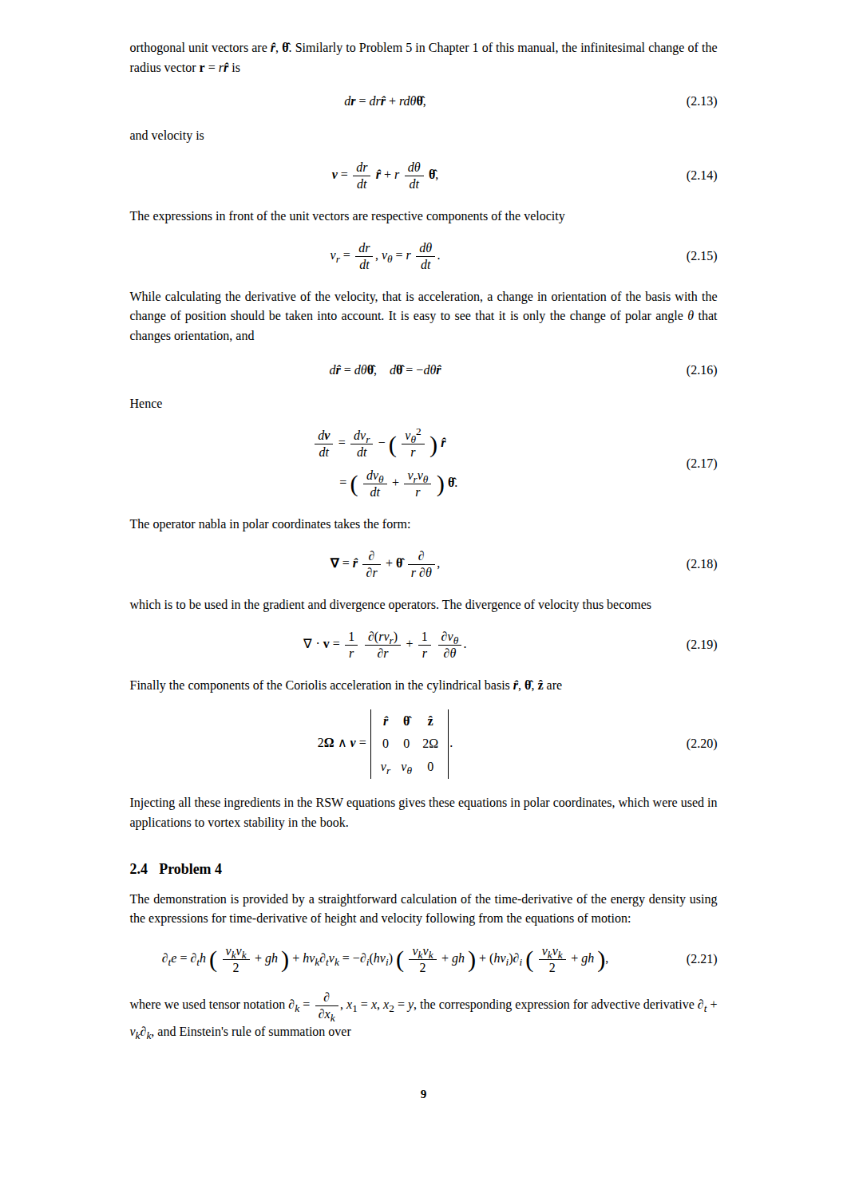orthogonal unit vectors are r̂, θ̂. Similarly to Problem 5 in Chapter 1 of this manual, the infinitesimal change of the radius vector r = rr̂ is
dr = dr r̂ + rdθ θ̂,
(2.13)
and velocity is
v = dr dt r̂ + r dθ dt θ̂,
(2.14)
The expressions in front of the unit vectors are respective components of the velocity
vr = dr dt, vθ = r dθ dt.
(2.15)
While calculating the derivative of the velocity, that is acceleration, a change in orientation of the basis with the change of position should be taken into account. It is easy to see that it is only the change of polar angle θ that changes orientation, and
dr̂ = dθ θ̂, dθ̂ = −dθ r̂
(2.16)
Hence
dv dt = dvr dt − ( vθ2 r ) r̂
= ( dvθ dt + vrvθ r ) θ̂.
(2.17)
The operator nabla in polar coordinates takes the form:
∇ = r̂ ∂∂r + θ̂ ∂r ∂θ,
(2.18)
which is to be used in the gradient and divergence operators. The divergence of velocity thus becomes
∇ · v = 1 r ∂(rvr)∂r + 1 r ∂vθ∂θ.
(2.19)
Finally the components of the Coriolis acceleration in the cylindrical basis r̂, θ̂, ẑ are
2Ω ∧ v =
| r̂ | θ̂ | ẑ |
| 0 | 0 | 2Ω |
| v r | v θ | 0 |
.
(2.20)
Injecting all these ingredients in the RSW equations gives these equations in polar coordinates, which were used in applications to vortex stability in the book.
2.4 Problem 4
The demonstration is provided by a straightforward calculation of the time-derivative of the energy density using the expressions for time-derivative of height and velocity following from the equations of motion:
∂te = ∂th ( vkvk 2 + gh ) + hvk∂tvk = −∂i(hvi) ( vkvk 2 + gh ) + (hvi)∂i ( vkvk 2 + gh ),
(2.21)
where we used tensor notation ∂k = ∂∂xk, x1 = x, x2 = y, the corresponding expression for advective derivative ∂t + vk∂k, and Einstein's rule of summation over
9